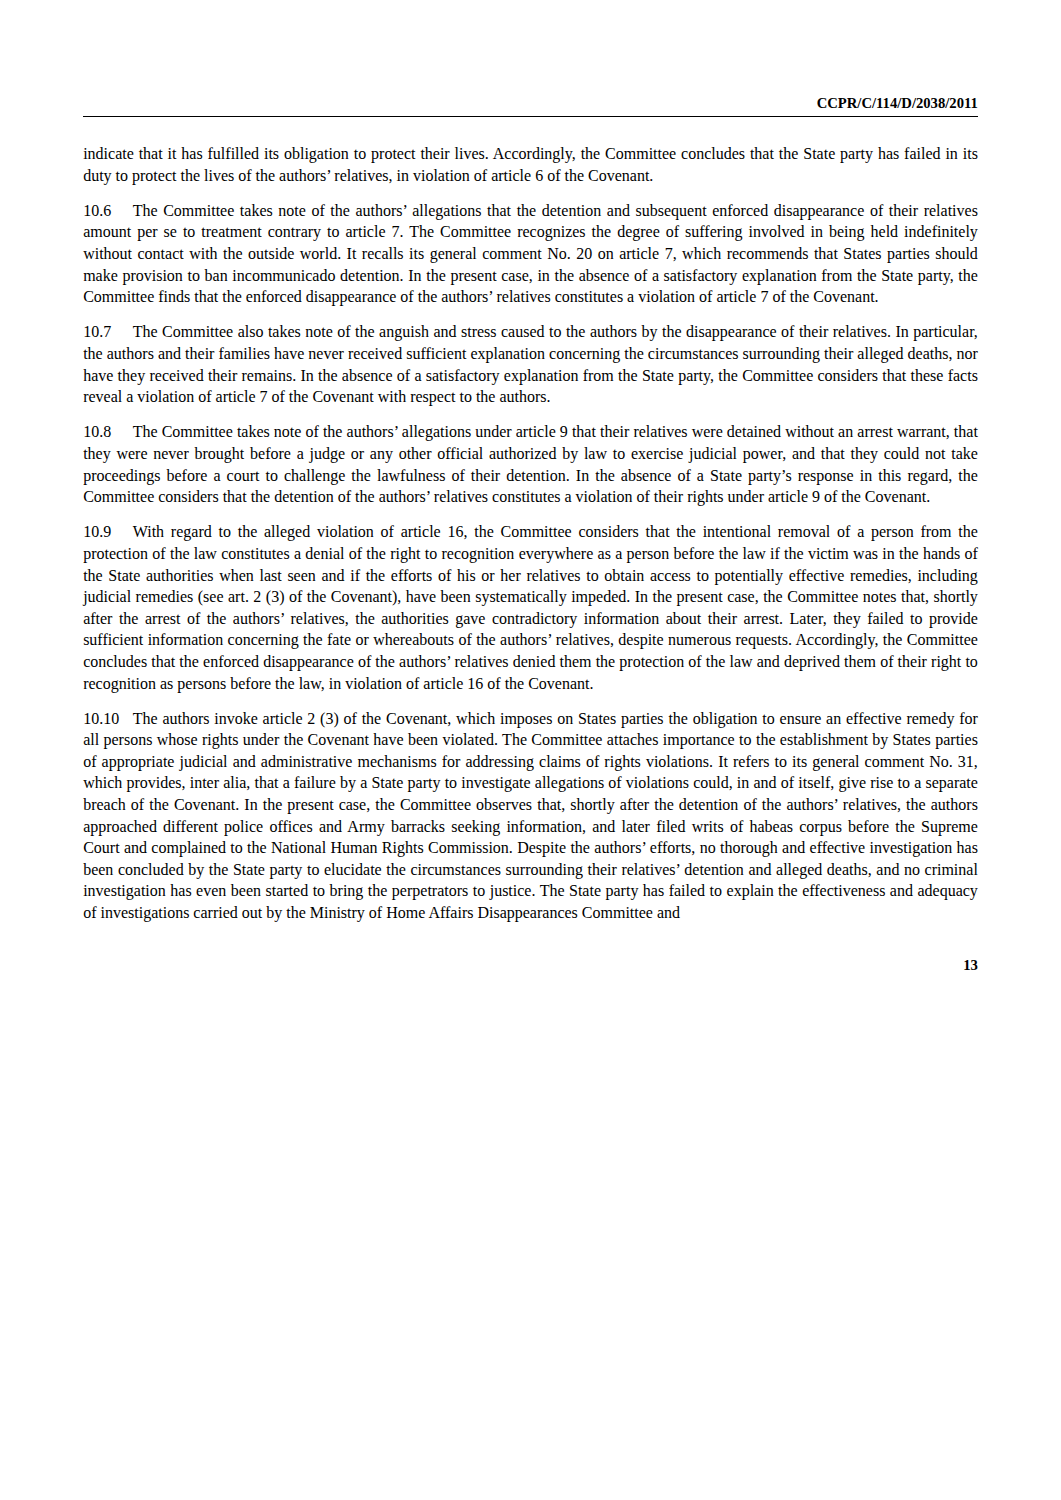CCPR/C/114/D/2038/2011
indicate that it has fulfilled its obligation to protect their lives. Accordingly, the Committee concludes that the State party has failed in its duty to protect the lives of the authors’ relatives, in violation of article 6 of the Covenant.
10.6 The Committee takes note of the authors’ allegations that the detention and subsequent enforced disappearance of their relatives amount per se to treatment contrary to article 7. The Committee recognizes the degree of suffering involved in being held indefinitely without contact with the outside world. It recalls its general comment No. 20 on article 7, which recommends that States parties should make provision to ban incommunicado detention. In the present case, in the absence of a satisfactory explanation from the State party, the Committee finds that the enforced disappearance of the authors’ relatives constitutes a violation of article 7 of the Covenant.
10.7 The Committee also takes note of the anguish and stress caused to the authors by the disappearance of their relatives. In particular, the authors and their families have never received sufficient explanation concerning the circumstances surrounding their alleged deaths, nor have they received their remains. In the absence of a satisfactory explanation from the State party, the Committee considers that these facts reveal a violation of article 7 of the Covenant with respect to the authors.
10.8 The Committee takes note of the authors’ allegations under article 9 that their relatives were detained without an arrest warrant, that they were never brought before a judge or any other official authorized by law to exercise judicial power, and that they could not take proceedings before a court to challenge the lawfulness of their detention. In the absence of a State party’s response in this regard, the Committee considers that the detention of the authors’ relatives constitutes a violation of their rights under article 9 of the Covenant.
10.9 With regard to the alleged violation of article 16, the Committee considers that the intentional removal of a person from the protection of the law constitutes a denial of the right to recognition everywhere as a person before the law if the victim was in the hands of the State authorities when last seen and if the efforts of his or her relatives to obtain access to potentially effective remedies, including judicial remedies (see art. 2 (3) of the Covenant), have been systematically impeded. In the present case, the Committee notes that, shortly after the arrest of the authors’ relatives, the authorities gave contradictory information about their arrest. Later, they failed to provide sufficient information concerning the fate or whereabouts of the authors’ relatives, despite numerous requests. Accordingly, the Committee concludes that the enforced disappearance of the authors’ relatives denied them the protection of the law and deprived them of their right to recognition as persons before the law, in violation of article 16 of the Covenant.
10.10 The authors invoke article 2 (3) of the Covenant, which imposes on States parties the obligation to ensure an effective remedy for all persons whose rights under the Covenant have been violated. The Committee attaches importance to the establishment by States parties of appropriate judicial and administrative mechanisms for addressing claims of rights violations. It refers to its general comment No. 31, which provides, inter alia, that a failure by a State party to investigate allegations of violations could, in and of itself, give rise to a separate breach of the Covenant. In the present case, the Committee observes that, shortly after the detention of the authors’ relatives, the authors approached different police offices and Army barracks seeking information, and later filed writs of habeas corpus before the Supreme Court and complained to the National Human Rights Commission. Despite the authors’ efforts, no thorough and effective investigation has been concluded by the State party to elucidate the circumstances surrounding their relatives’ detention and alleged deaths, and no criminal investigation has even been started to bring the perpetrators to justice. The State party has failed to explain the effectiveness and adequacy of investigations carried out by the Ministry of Home Affairs Disappearances Committee and
13